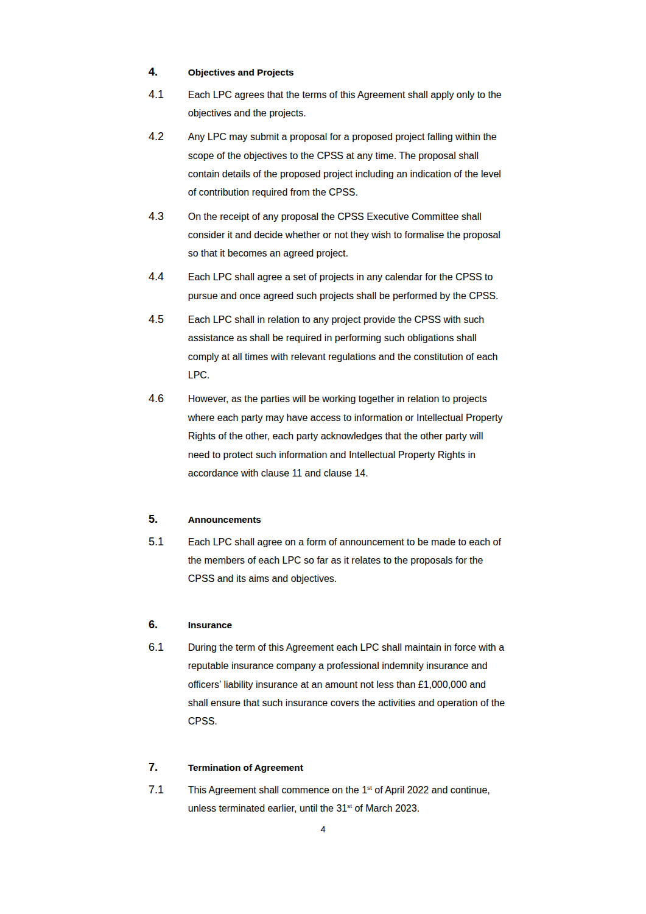4.
Objectives and Projects
4.1
Each LPC agrees that the terms of this Agreement shall apply only to the objectives and the projects.
4.2
Any LPC may submit a proposal for a proposed project falling within the scope of the objectives to the CPSS at any time. The proposal shall contain details of the proposed project including an indication of the level of contribution required from the CPSS.
4.3
On the receipt of any proposal the CPSS Executive Committee shall consider it and decide whether or not they wish to formalise the proposal so that it becomes an agreed project.
4.4
Each LPC shall agree a set of projects in any calendar for the CPSS to pursue and once agreed such projects shall be performed by the CPSS.
4.5
Each LPC shall in relation to any project provide the CPSS with such assistance as shall be required in performing such obligations shall comply at all times with relevant regulations and the constitution of each LPC.
4.6
However, as the parties will be working together in relation to projects where each party may have access to information or Intellectual Property Rights of the other, each party acknowledges that the other party will need to protect such information and Intellectual Property Rights in accordance with clause 11 and clause 14.
5.
Announcements
5.1
Each LPC shall agree on a form of announcement to be made to each of the members of each LPC so far as it relates to the proposals for the CPSS and its aims and objectives.
6.
Insurance
6.1
During the term of this Agreement each LPC shall maintain in force with a reputable insurance company a professional indemnity insurance and officers’ liability insurance at an amount not less than £1,000,000 and shall ensure that such insurance covers the activities and operation of the CPSS.
7.
Termination of Agreement
7.1
This Agreement shall commence on the 1st of April 2022 and continue, unless terminated earlier, until the 31st of March 2023.
4